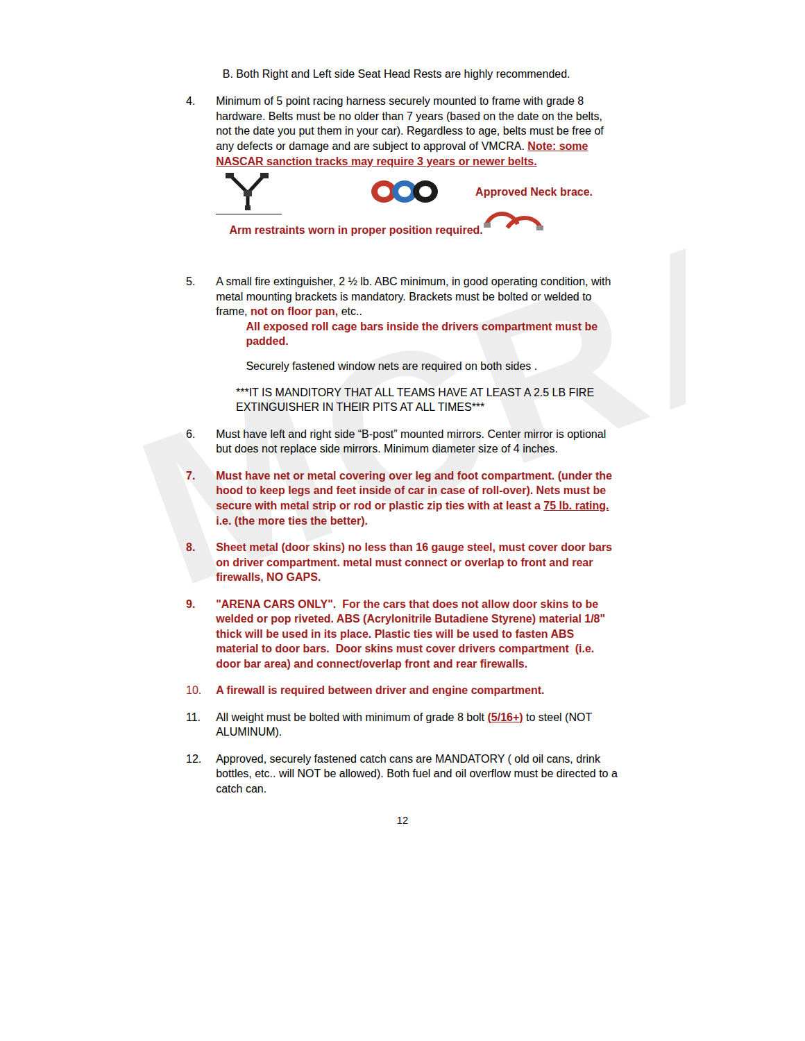VMCRA
B. Both Right and Left side Seat Head Rests are highly recommended.
4. Minimum of 5 point racing harness securely mounted to frame with grade 8 hardware. Belts must be no older than 7 years (based on the date on the belts, not the date you put them in your car). Regardless to age, belts must be free of any defects or damage and are subject to approval of VMCRA. Note: some NASCAR sanction tracks may require 3 years or newer belts.
Approved Neck brace.
Arm restraints worn in proper position required.
5. A small fire extinguisher, 2 ½ lb. ABC minimum, in good operating condition, with metal mounting brackets is mandatory. Brackets must be bolted or welded to frame, not on floor pan, etc..
All exposed roll cage bars inside the drivers compartment must be padded.
Securely fastened window nets are required on both sides .
***IT IS MANDITORY THAT ALL TEAMS HAVE AT LEAST A 2.5 LB FIRE EXTINGUISHER IN THEIR PITS AT ALL TIMES***
6. Must have left and right side “B-post” mounted mirrors. Center mirror is optional but does not replace side mirrors. Minimum diameter size of 4 inches.
7. Must have net or metal covering over leg and foot compartment. (under the hood to keep legs and feet inside of car in case of roll-over). Nets must be secure with metal strip or rod or plastic zip ties with at least a 75 lb. rating. i.e. (the more ties the better).
8. Sheet metal (door skins) no less than 16 gauge steel, must cover door bars on driver compartment. metal must connect or overlap to front and rear firewalls, NO GAPS.
9. "ARENA CARS ONLY". For the cars that does not allow door skins to be welded or pop riveted. ABS (Acrylonitrile Butadiene Styrene) material 1/8" thick will be used in its place. Plastic ties will be used to fasten ABS material to door bars. Door skins must cover drivers compartment (i.e. door bar area) and connect/overlap front and rear firewalls.
10. A firewall is required between driver and engine compartment.
11. All weight must be bolted with minimum of grade 8 bolt (5/16+) to steel (NOT ALUMINUM).
12. Approved, securely fastened catch cans are MANDATORY ( old oil cans, drink bottles, etc.. will NOT be allowed). Both fuel and oil overflow must be directed to a catch can.
12